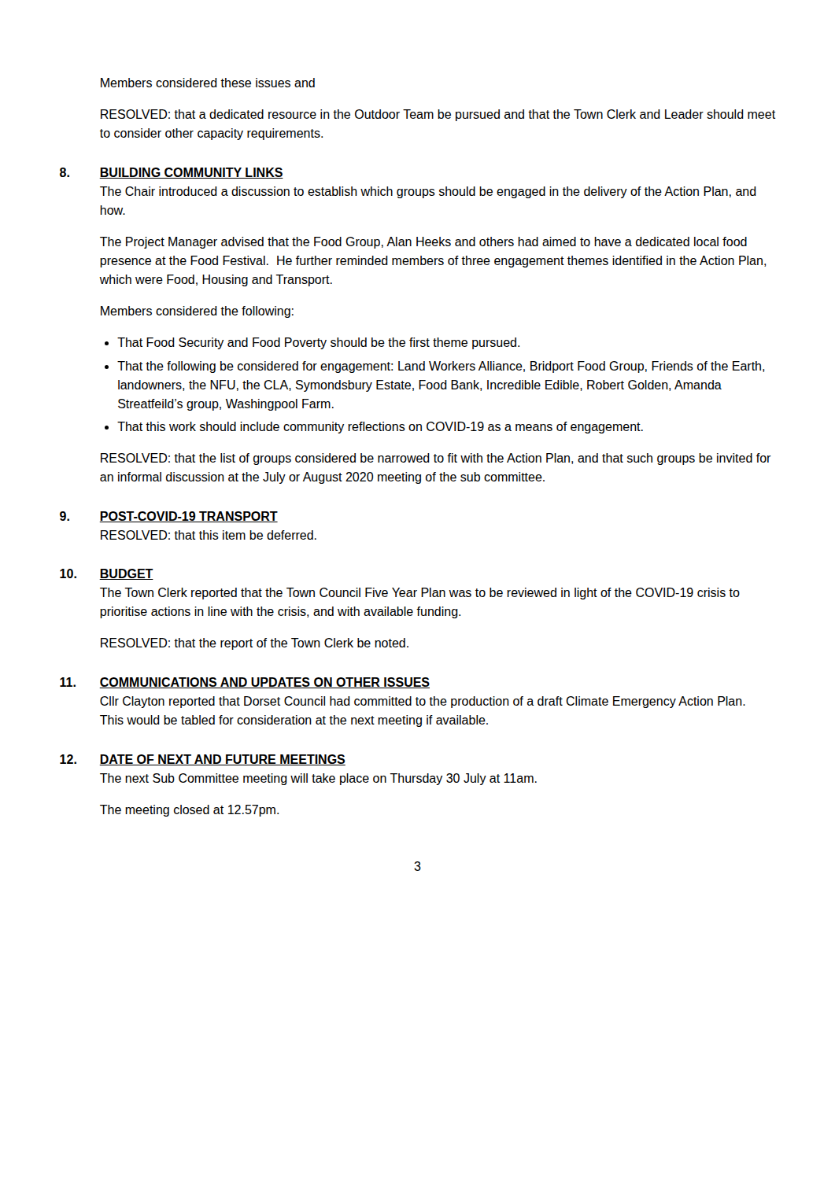Members considered these issues and
RESOLVED: that a dedicated resource in the Outdoor Team be pursued and that the Town Clerk and Leader should meet to consider other capacity requirements.
8.
Building Community Links
The Chair introduced a discussion to establish which groups should be engaged in the delivery of the Action Plan, and how.
The Project Manager advised that the Food Group, Alan Heeks and others had aimed to have a dedicated local food presence at the Food Festival. He further reminded members of three engagement themes identified in the Action Plan, which were Food, Housing and Transport.
Members considered the following:
That Food Security and Food Poverty should be the first theme pursued.
That the following be considered for engagement: Land Workers Alliance, Bridport Food Group, Friends of the Earth, landowners, the NFU, the CLA, Symondsbury Estate, Food Bank, Incredible Edible, Robert Golden, Amanda Streatfeild’s group, Washingpool Farm.
That this work should include community reflections on COVID-19 as a means of engagement.
RESOLVED: that the list of groups considered be narrowed to fit with the Action Plan, and that such groups be invited for an informal discussion at the July or August 2020 meeting of the sub committee.
9.
Post-COVID-19 Transport
RESOLVED: that this item be deferred.
10.
Budget
The Town Clerk reported that the Town Council Five Year Plan was to be reviewed in light of the COVID-19 crisis to prioritise actions in line with the crisis, and with available funding.
RESOLVED: that the report of the Town Clerk be noted.
11.
Communications and Updates on Other Issues
Cllr Clayton reported that Dorset Council had committed to the production of a draft Climate Emergency Action Plan. This would be tabled for consideration at the next meeting if available.
12.
Date of Next and Future Meetings
The next Sub Committee meeting will take place on Thursday 30 July at 11am.
The meeting closed at 12.57pm.
3